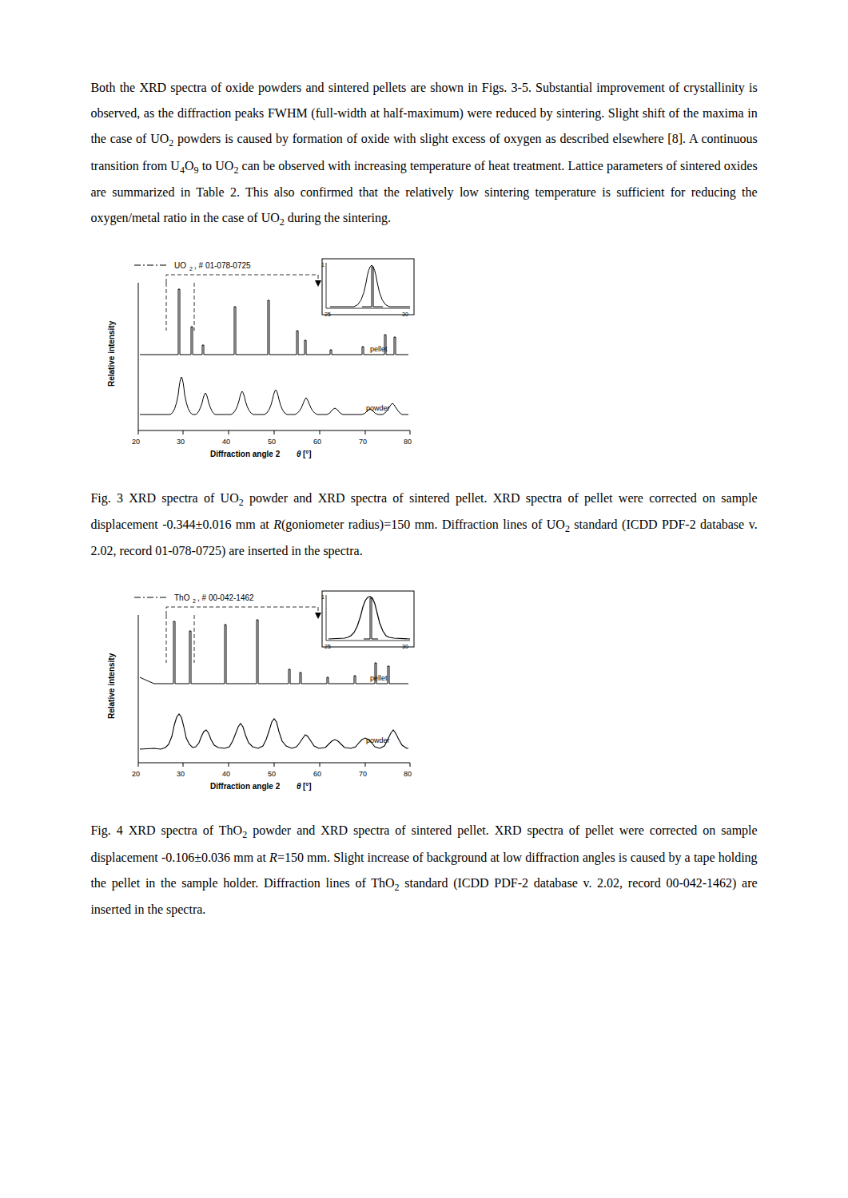Both the XRD spectra of oxide powders and sintered pellets are shown in Figs. 3-5. Substantial improvement of crystallinity is observed, as the diffraction peaks FWHM (full-width at half-maximum) were reduced by sintering. Slight shift of the maxima in the case of UO2 powders is caused by formation of oxide with slight excess of oxygen as described elsewhere [8]. A continuous transition from U4O9 to UO2 can be observed with increasing temperature of heat treatment. Lattice parameters of sintered oxides are summarized in Table 2. This also confirmed that the relatively low sintering temperature is sufficient for reducing the oxygen/metal ratio in the case of UO2 during the sintering.
UO 2 , # 01-078-0725 25 30 1 20 30 40 50 60 70 80 Diffraction angle 2 θ [°] Relative intensity pellet powder
Fig. 3 XRD spectra of UO2 powder and XRD spectra of sintered pellet. XRD spectra of pellet were corrected on sample displacement -0.344±0.016 mm at R(goniometer radius)=150 mm. Diffraction lines of UO2 standard (ICDD PDF-2 database v. 2.02, record 01-078-0725) are inserted in the spectra.
ThO 2 , # 00-042-1462 25 30 1 20 30 40 50 60 70 80 Diffraction angle 2 θ [°] Relative intensity pellet powder
Fig. 4 XRD spectra of ThO2 powder and XRD spectra of sintered pellet. XRD spectra of pellet were corrected on sample displacement -0.106±0.036 mm at R=150 mm. Slight increase of background at low diffraction angles is caused by a tape holding the pellet in the sample holder. Diffraction lines of ThO2 standard (ICDD PDF-2 database v. 2.02, record 00-042-1462) are inserted in the spectra.